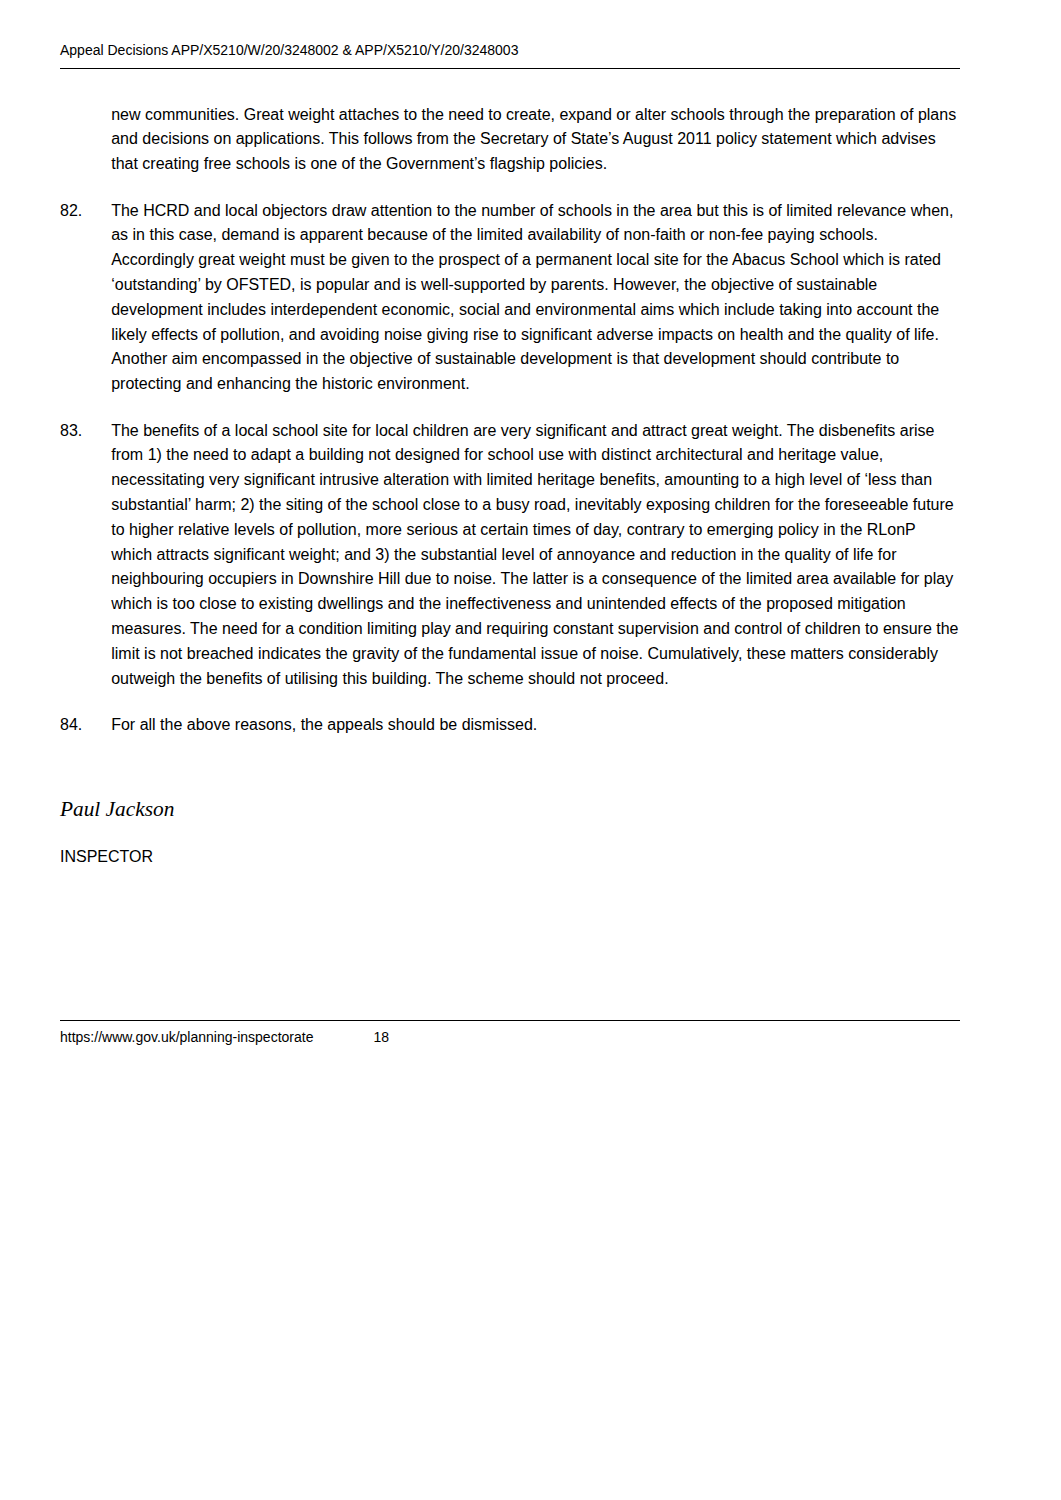Appeal Decisions APP/X5210/W/20/3248002 & APP/X5210/Y/20/3248003
new communities. Great weight attaches to the need to create, expand or alter schools through the preparation of plans and decisions on applications. This follows from the Secretary of State’s August 2011 policy statement which advises that creating free schools is one of the Government’s flagship policies.
82. The HCRD and local objectors draw attention to the number of schools in the area but this is of limited relevance when, as in this case, demand is apparent because of the limited availability of non-faith or non-fee paying schools. Accordingly great weight must be given to the prospect of a permanent local site for the Abacus School which is rated ‘outstanding’ by OFSTED, is popular and is well-supported by parents. However, the objective of sustainable development includes interdependent economic, social and environmental aims which include taking into account the likely effects of pollution, and avoiding noise giving rise to significant adverse impacts on health and the quality of life. Another aim encompassed in the objective of sustainable development is that development should contribute to protecting and enhancing the historic environment.
83. The benefits of a local school site for local children are very significant and attract great weight. The disbenefits arise from 1) the need to adapt a building not designed for school use with distinct architectural and heritage value, necessitating very significant intrusive alteration with limited heritage benefits, amounting to a high level of ‘less than substantial’ harm; 2) the siting of the school close to a busy road, inevitably exposing children for the foreseeable future to higher relative levels of pollution, more serious at certain times of day, contrary to emerging policy in the RLonP which attracts significant weight; and 3) the substantial level of annoyance and reduction in the quality of life for neighbouring occupiers in Downshire Hill due to noise. The latter is a consequence of the limited area available for play which is too close to existing dwellings and the ineffectiveness and unintended effects of the proposed mitigation measures. The need for a condition limiting play and requiring constant supervision and control of children to ensure the limit is not breached indicates the gravity of the fundamental issue of noise. Cumulatively, these matters considerably outweigh the benefits of utilising this building. The scheme should not proceed.
84. For all the above reasons, the appeals should be dismissed.
Paul Jackson
INSPECTOR
https://www.gov.uk/planning-inspectorate 18